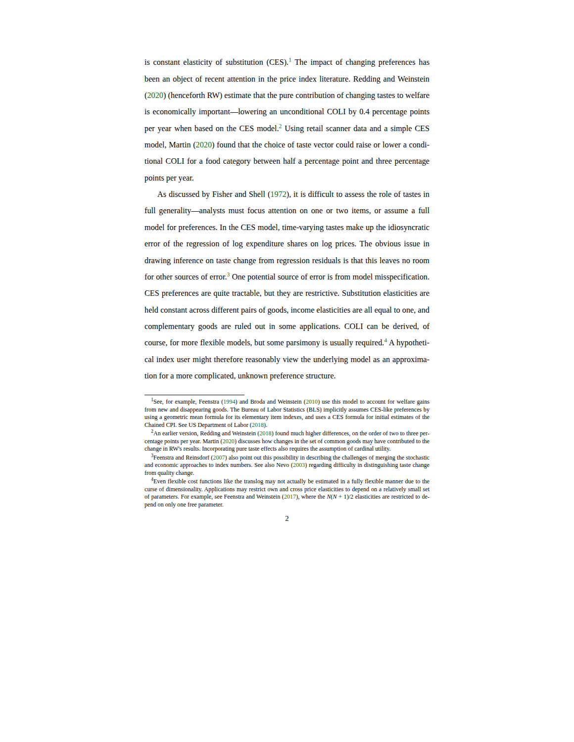is constant elasticity of substitution (CES).1 The impact of changing preferences has been an object of recent attention in the price index literature. Redding and Weinstein (2020) (henceforth RW) estimate that the pure contribution of changing tastes to welfare is economically important—lowering an unconditional COLI by 0.4 percentage points per year when based on the CES model.2 Using retail scanner data and a simple CES model, Martin (2020) found that the choice of taste vector could raise or lower a conditional COLI for a food category between half a percentage point and three percentage points per year.
As discussed by Fisher and Shell (1972), it is difficult to assess the role of tastes in full generality—analysts must focus attention on one or two items, or assume a full model for preferences. In the CES model, time-varying tastes make up the idiosyncratic error of the regression of log expenditure shares on log prices. The obvious issue in drawing inference on taste change from regression residuals is that this leaves no room for other sources of error.3 One potential source of error is from model misspecification. CES preferences are quite tractable, but they are restrictive. Substitution elasticities are held constant across different pairs of goods, income elasticities are all equal to one, and complementary goods are ruled out in some applications. COLI can be derived, of course, for more flexible models, but some parsimony is usually required.4 A hypothetical index user might therefore reasonably view the underlying model as an approximation for a more complicated, unknown preference structure.
1See, for example, Feenstra (1994) and Broda and Weinstein (2010) use this model to account for welfare gains from new and disappearing goods. The Bureau of Labor Statistics (BLS) implicitly assumes CES-like preferences by using a geometric mean formula for its elementary item indexes, and uses a CES formula for initial estimates of the Chained CPI. See US Department of Labor (2018).
2An earlier version, Redding and Weinstein (2018) found much higher differences, on the order of two to three percentage points per year. Martin (2020) discusses how changes in the set of common goods may have contributed to the change in RW's results. Incorporating pure taste effects also requires the assumption of cardinal utility.
3Feenstra and Reinsdorf (2007) also point out this possibility in describing the challenges of merging the stochastic and economic approaches to index numbers. See also Nevo (2003) regarding difficulty in distinguishing taste change from quality change.
4Even flexible cost functions like the translog may not actually be estimated in a fully flexible manner due to the curse of dimensionality. Applications may restrict own and cross price elasticities to depend on a relatively small set of parameters. For example, see Feenstra and Weinstein (2017), where the N(N + 1)/2 elasticities are restricted to depend on only one free parameter.
2